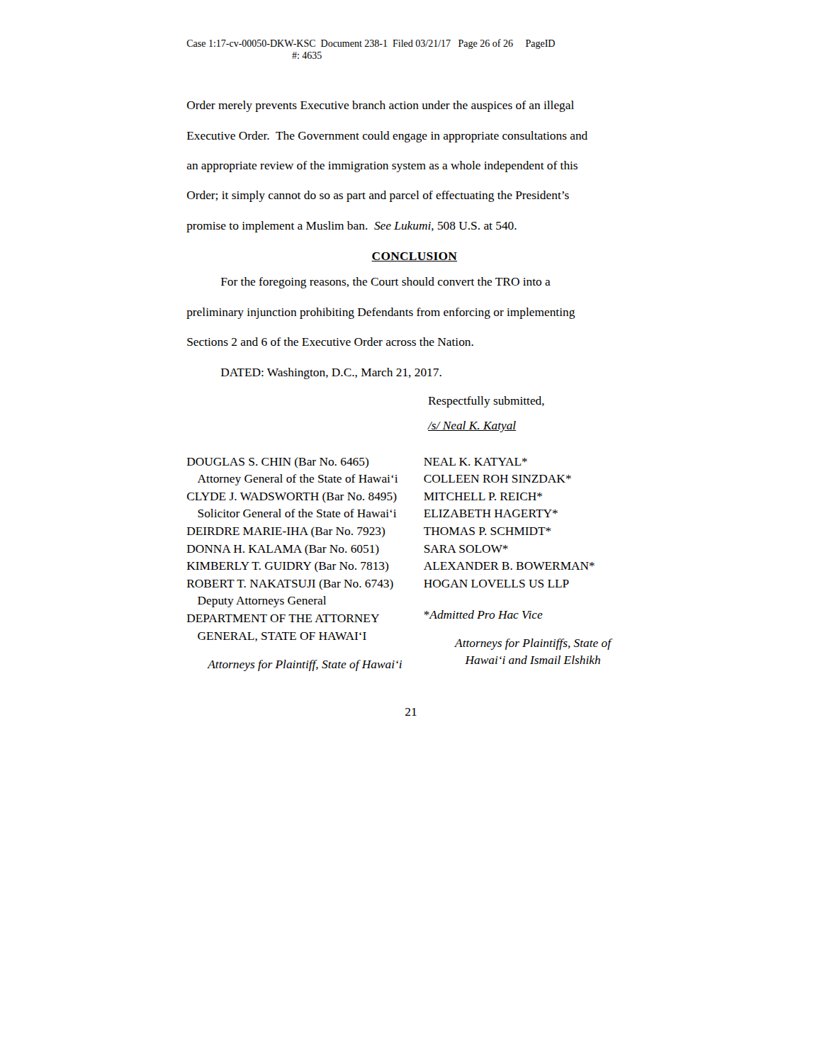Case 1:17-cv-00050-DKW-KSC Document 238-1 Filed 03/21/17 Page 26 of 26 PageID #: 4635
Order merely prevents Executive branch action under the auspices of an illegal
Executive Order. The Government could engage in appropriate consultations and
an appropriate review of the immigration system as a whole independent of this
Order; it simply cannot do so as part and parcel of effectuating the President’s
promise to implement a Muslim ban. See Lukumi, 508 U.S. at 540.
CONCLUSION
For the foregoing reasons, the Court should convert the TRO into a
preliminary injunction prohibiting Defendants from enforcing or implementing
Sections 2 and 6 of the Executive Order across the Nation.
DATED: Washington, D.C., March 21, 2017.
Respectfully submitted,
/s/ Neal K. Katyal
| DOUGLAS S. CHIN (Bar No. 6465) Attorney General of the State of Hawai‘i CLYDE J. WADSWORTH (Bar No. 8495) Solicitor General of the State of Hawai‘i DEIRDRE MARIE-IHA (Bar No. 7923) DONNA H. KALAMA (Bar No. 6051) KIMBERLY T. GUIDRY (Bar No. 7813) ROBERT T. NAKATSUJI (Bar No. 6743) Deputy Attorneys General DEPARTMENT OF THE ATTORNEY GENERAL, STATE OF HAWAI‘I Attorneys for Plaintiff, State of Hawai‘i | NEAL K. KATYAL* COLLEEN ROH SINZDAK* MITCHELL P. REICH* ELIZABETH HAGERTY* THOMAS P. SCHMIDT* SARA SOLOW* ALEXANDER B. BOWERMAN* HOGAN LOVELLS US LLP * Admitted Pro Hac Vice Attorneys for Plaintiffs, State of Hawai‘i and Ismail Elshikh |
21